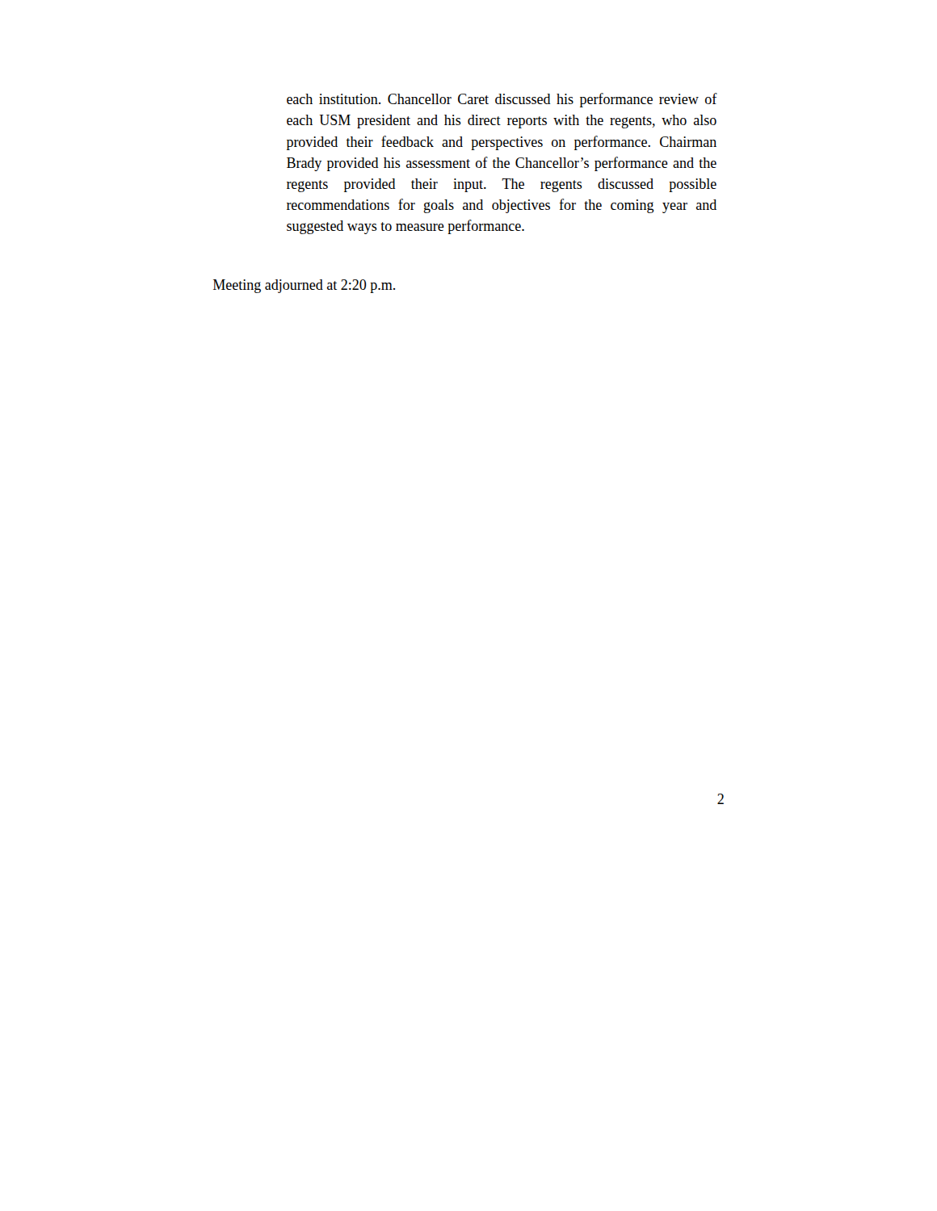each institution. Chancellor Caret discussed his performance review of each USM president and his direct reports with the regents, who also provided their feedback and perspectives on performance. Chairman Brady provided his assessment of the Chancellor’s performance and the regents provided their input. The regents discussed possible recommendations for goals and objectives for the coming year and suggested ways to measure performance.
Meeting adjourned at 2:20 p.m.
2